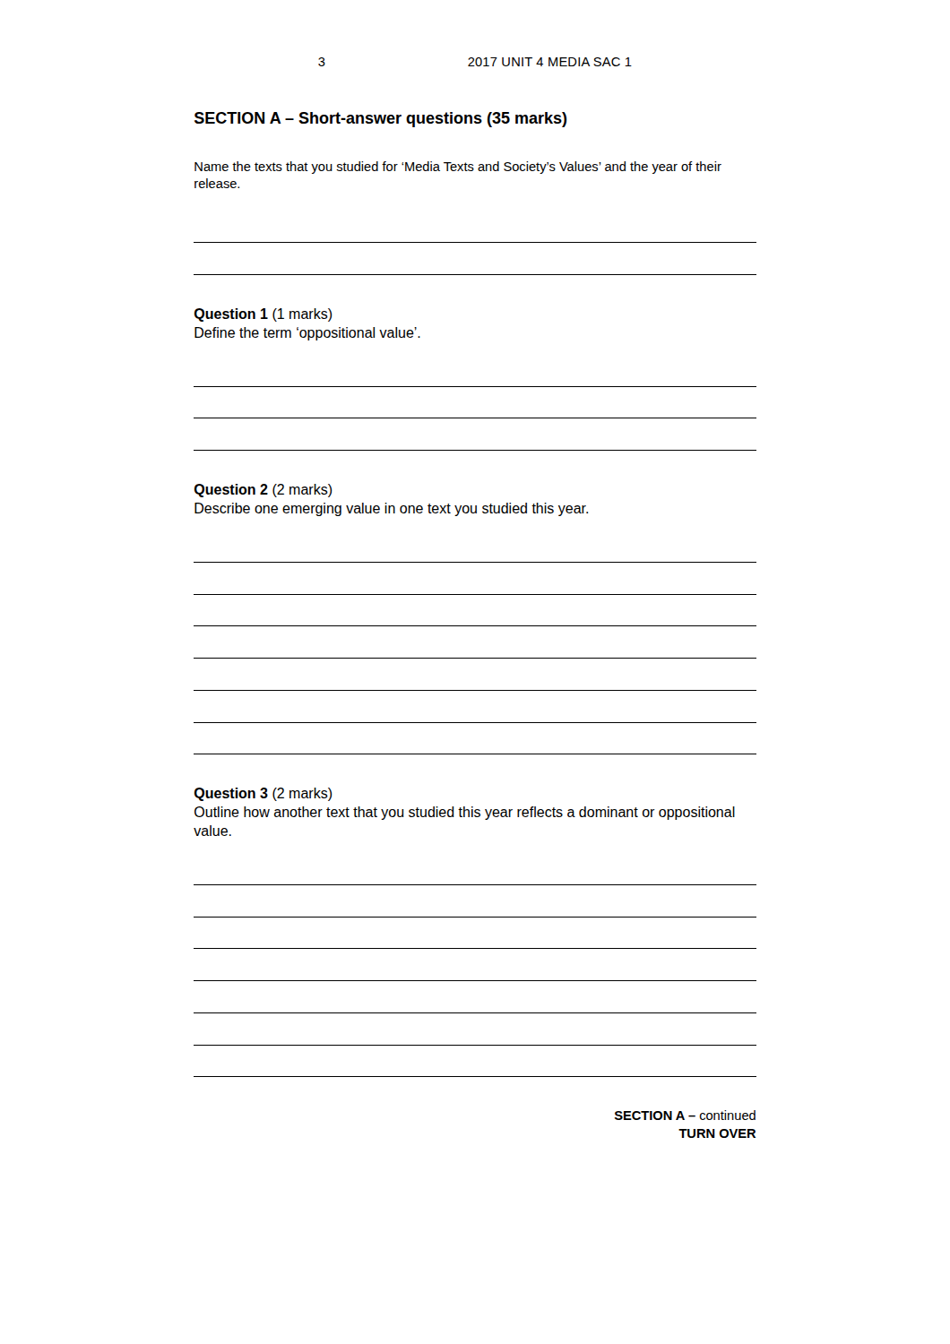3 2017 UNIT 4 MEDIA SAC 1
SECTION A – Short-answer questions (35 marks)
Name the texts that you studied for ‘Media Texts and Society’s Values’ and the year of their release.
Question 1 (1 marks)
Define the term ‘oppositional value’.
Question 2 (2 marks)
Describe one emerging value in one text you studied this year.
Question 3 (2 marks)
Outline how another text that you studied this year reflects a dominant or oppositional value.
SECTION A – continued
TURN OVER